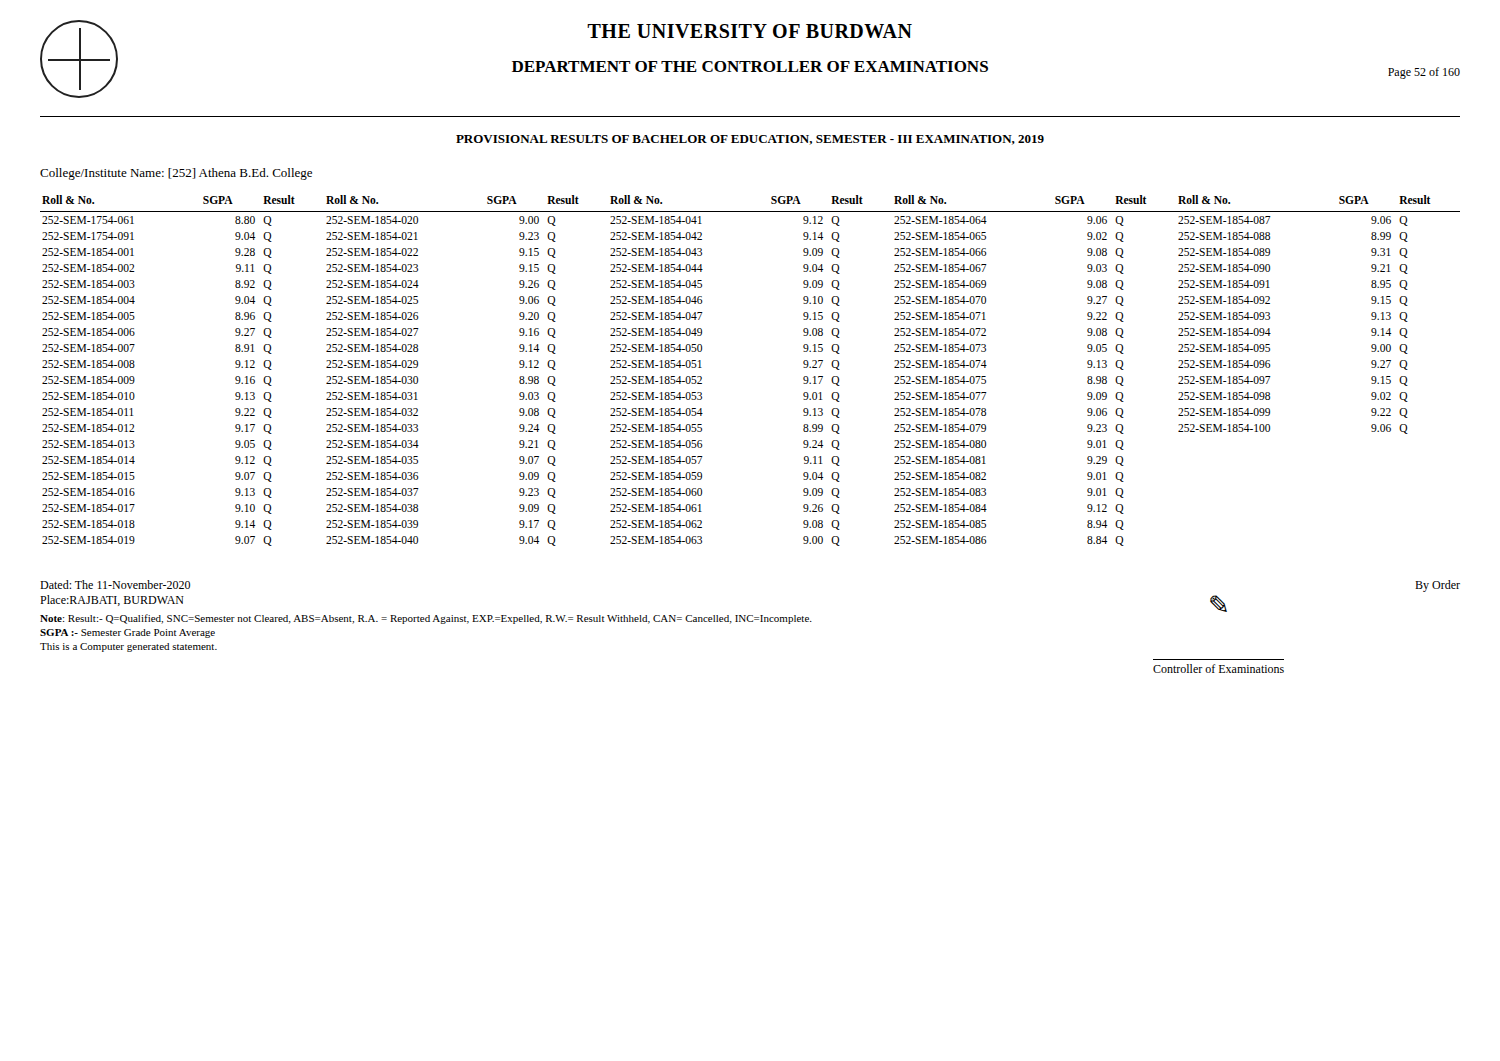THE UNIVERSITY OF BURDWAN
DEPARTMENT OF THE CONTROLLER OF EXAMINATIONS
Page 52 of 160
PROVISIONAL RESULTS OF BACHELOR OF EDUCATION, SEMESTER - III EXAMINATION, 2019
College/Institute Name: [252] Athena B.Ed. College
| Roll & No. | SGPA | Result | Roll & No. | SGPA | Result | Roll & No. | SGPA | Result | Roll & No. | SGPA | Result | Roll & No. | SGPA | Result |
| --- | --- | --- | --- | --- | --- | --- | --- | --- | --- | --- | --- | --- | --- | --- |
| 252-SEM-1754-061 | 8.80 | Q | 252-SEM-1854-020 | 9.00 | Q | 252-SEM-1854-041 | 9.12 | Q | 252-SEM-1854-064 | 9.06 | Q | 252-SEM-1854-087 | 9.06 | Q |
| 252-SEM-1754-091 | 9.04 | Q | 252-SEM-1854-021 | 9.23 | Q | 252-SEM-1854-042 | 9.14 | Q | 252-SEM-1854-065 | 9.02 | Q | 252-SEM-1854-088 | 8.99 | Q |
| 252-SEM-1854-001 | 9.28 | Q | 252-SEM-1854-022 | 9.15 | Q | 252-SEM-1854-043 | 9.09 | Q | 252-SEM-1854-066 | 9.08 | Q | 252-SEM-1854-089 | 9.31 | Q |
| 252-SEM-1854-002 | 9.11 | Q | 252-SEM-1854-023 | 9.15 | Q | 252-SEM-1854-044 | 9.04 | Q | 252-SEM-1854-067 | 9.03 | Q | 252-SEM-1854-090 | 9.21 | Q |
| 252-SEM-1854-003 | 8.92 | Q | 252-SEM-1854-024 | 9.26 | Q | 252-SEM-1854-045 | 9.09 | Q | 252-SEM-1854-069 | 9.08 | Q | 252-SEM-1854-091 | 8.95 | Q |
| 252-SEM-1854-004 | 9.04 | Q | 252-SEM-1854-025 | 9.06 | Q | 252-SEM-1854-046 | 9.10 | Q | 252-SEM-1854-070 | 9.27 | Q | 252-SEM-1854-092 | 9.15 | Q |
| 252-SEM-1854-005 | 8.96 | Q | 252-SEM-1854-026 | 9.20 | Q | 252-SEM-1854-047 | 9.15 | Q | 252-SEM-1854-071 | 9.22 | Q | 252-SEM-1854-093 | 9.13 | Q |
| 252-SEM-1854-006 | 9.27 | Q | 252-SEM-1854-027 | 9.16 | Q | 252-SEM-1854-049 | 9.08 | Q | 252-SEM-1854-072 | 9.08 | Q | 252-SEM-1854-094 | 9.14 | Q |
| 252-SEM-1854-007 | 8.91 | Q | 252-SEM-1854-028 | 9.14 | Q | 252-SEM-1854-050 | 9.15 | Q | 252-SEM-1854-073 | 9.05 | Q | 252-SEM-1854-095 | 9.00 | Q |
| 252-SEM-1854-008 | 9.12 | Q | 252-SEM-1854-029 | 9.12 | Q | 252-SEM-1854-051 | 9.27 | Q | 252-SEM-1854-074 | 9.13 | Q | 252-SEM-1854-096 | 9.27 | Q |
| 252-SEM-1854-009 | 9.16 | Q | 252-SEM-1854-030 | 8.98 | Q | 252-SEM-1854-052 | 9.17 | Q | 252-SEM-1854-075 | 8.98 | Q | 252-SEM-1854-097 | 9.15 | Q |
| 252-SEM-1854-010 | 9.13 | Q | 252-SEM-1854-031 | 9.03 | Q | 252-SEM-1854-053 | 9.01 | Q | 252-SEM-1854-077 | 9.09 | Q | 252-SEM-1854-098 | 9.02 | Q |
| 252-SEM-1854-011 | 9.22 | Q | 252-SEM-1854-032 | 9.08 | Q | 252-SEM-1854-054 | 9.13 | Q | 252-SEM-1854-078 | 9.06 | Q | 252-SEM-1854-099 | 9.22 | Q |
| 252-SEM-1854-012 | 9.17 | Q | 252-SEM-1854-033 | 9.24 | Q | 252-SEM-1854-055 | 8.99 | Q | 252-SEM-1854-079 | 9.23 | Q | 252-SEM-1854-100 | 9.06 | Q |
| 252-SEM-1854-013 | 9.05 | Q | 252-SEM-1854-034 | 9.21 | Q | 252-SEM-1854-056 | 9.24 | Q | 252-SEM-1854-080 | 9.01 | Q | | | |
| 252-SEM-1854-014 | 9.12 | Q | 252-SEM-1854-035 | 9.07 | Q | 252-SEM-1854-057 | 9.11 | Q | 252-SEM-1854-081 | 9.29 | Q | | | |
| 252-SEM-1854-015 | 9.07 | Q | 252-SEM-1854-036 | 9.09 | Q | 252-SEM-1854-059 | 9.04 | Q | 252-SEM-1854-082 | 9.01 | Q | | | |
| 252-SEM-1854-016 | 9.13 | Q | 252-SEM-1854-037 | 9.23 | Q | 252-SEM-1854-060 | 9.09 | Q | 252-SEM-1854-083 | 9.01 | Q | | | |
| 252-SEM-1854-017 | 9.10 | Q | 252-SEM-1854-038 | 9.09 | Q | 252-SEM-1854-061 | 9.26 | Q | 252-SEM-1854-084 | 9.12 | Q | | | |
| 252-SEM-1854-018 | 9.14 | Q | 252-SEM-1854-039 | 9.17 | Q | 252-SEM-1854-062 | 9.08 | Q | 252-SEM-1854-085 | 8.94 | Q | | | |
| 252-SEM-1854-019 | 9.07 | Q | 252-SEM-1854-040 | 9.04 | Q | 252-SEM-1854-063 | 9.00 | Q | 252-SEM-1854-086 | 8.84 | Q | | | |
Dated: The 11-November-2020
Place:RAJBATI, BURDWAN
Note: Result:- Q=Qualified, SNC=Semester not Cleared, ABS=Absent, R.A. = Reported Against, EXP.=Expelled, R.W.= Result Withheld, CAN= Cancelled, INC=Incomplete.
SGPA :- Semester Grade Point Average
This is a Computer generated statement.
By Order
✎
Controller of Examinations